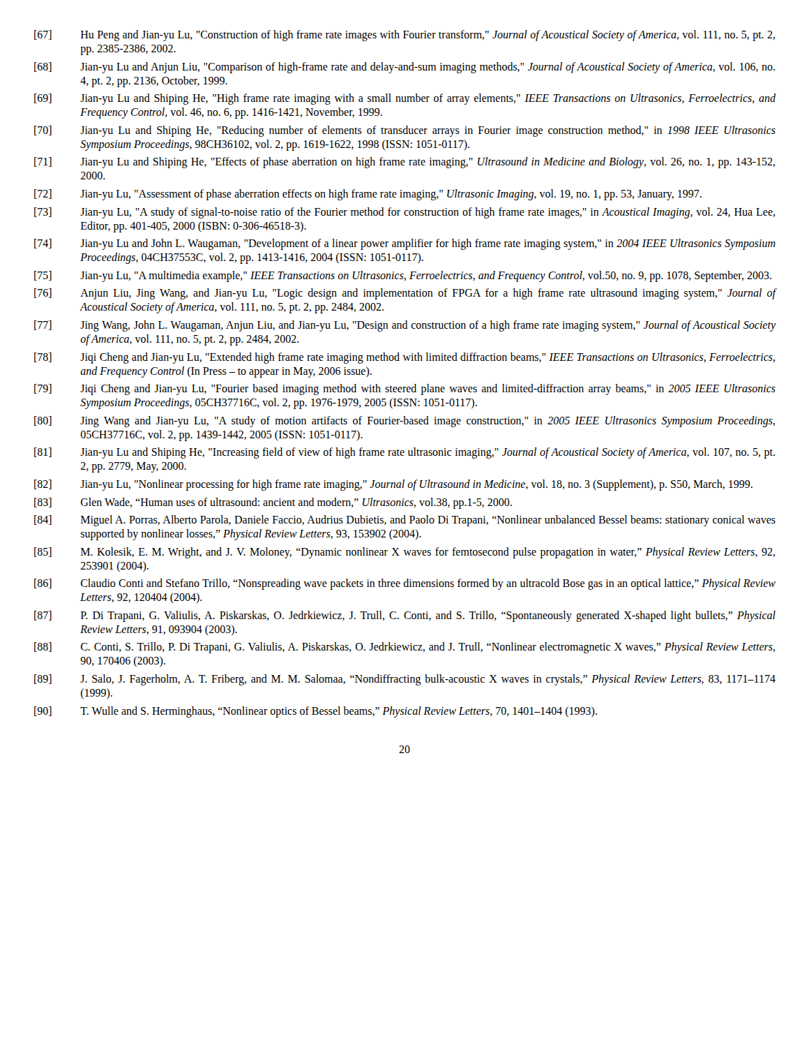[67] Hu Peng and Jian-yu Lu, "Construction of high frame rate images with Fourier transform," Journal of Acoustical Society of America, vol. 111, no. 5, pt. 2, pp. 2385-2386, 2002.
[68] Jian-yu Lu and Anjun Liu, "Comparison of high-frame rate and delay-and-sum imaging methods," Journal of Acoustical Society of America, vol. 106, no. 4, pt. 2, pp. 2136, October, 1999.
[69] Jian-yu Lu and Shiping He, "High frame rate imaging with a small number of array elements," IEEE Transactions on Ultrasonics, Ferroelectrics, and Frequency Control, vol. 46, no. 6, pp. 1416-1421, November, 1999.
[70] Jian-yu Lu and Shiping He, "Reducing number of elements of transducer arrays in Fourier image construction method," in 1998 IEEE Ultrasonics Symposium Proceedings, 98CH36102, vol. 2, pp. 1619-1622, 1998 (ISSN: 1051-0117).
[71] Jian-yu Lu and Shiping He, "Effects of phase aberration on high frame rate imaging," Ultrasound in Medicine and Biology, vol. 26, no. 1, pp. 143-152, 2000.
[72] Jian-yu Lu, "Assessment of phase aberration effects on high frame rate imaging," Ultrasonic Imaging, vol. 19, no. 1, pp. 53, January, 1997.
[73] Jian-yu Lu, "A study of signal-to-noise ratio of the Fourier method for construction of high frame rate images," in Acoustical Imaging, vol. 24, Hua Lee, Editor, pp. 401-405, 2000 (ISBN: 0-306-46518-3).
[74] Jian-yu Lu and John L. Waugaman, "Development of a linear power amplifier for high frame rate imaging system," in 2004 IEEE Ultrasonics Symposium Proceedings, 04CH37553C, vol. 2, pp. 1413-1416, 2004 (ISSN: 1051-0117).
[75] Jian-yu Lu, "A multimedia example," IEEE Transactions on Ultrasonics, Ferroelectrics, and Frequency Control, vol.50, no. 9, pp. 1078, September, 2003.
[76] Anjun Liu, Jing Wang, and Jian-yu Lu, "Logic design and implementation of FPGA for a high frame rate ultrasound imaging system," Journal of Acoustical Society of America, vol. 111, no. 5, pt. 2, pp. 2484, 2002.
[77] Jing Wang, John L. Waugaman, Anjun Liu, and Jian-yu Lu, "Design and construction of a high frame rate imaging system," Journal of Acoustical Society of America, vol. 111, no. 5, pt. 2, pp. 2484, 2002.
[78] Jiqi Cheng and Jian-yu Lu, "Extended high frame rate imaging method with limited diffraction beams," IEEE Transactions on Ultrasonics, Ferroelectrics, and Frequency Control (In Press – to appear in May, 2006 issue).
[79] Jiqi Cheng and Jian-yu Lu, "Fourier based imaging method with steered plane waves and limited-diffraction array beams," in 2005 IEEE Ultrasonics Symposium Proceedings, 05CH37716C, vol. 2, pp. 1976-1979, 2005 (ISSN: 1051-0117).
[80] Jing Wang and Jian-yu Lu, "A study of motion artifacts of Fourier-based image construction," in 2005 IEEE Ultrasonics Symposium Proceedings, 05CH37716C, vol. 2, pp. 1439-1442, 2005 (ISSN: 1051-0117).
[81] Jian-yu Lu and Shiping He, "Increasing field of view of high frame rate ultrasonic imaging," Journal of Acoustical Society of America, vol. 107, no. 5, pt. 2, pp. 2779, May, 2000.
[82] Jian-yu Lu, "Nonlinear processing for high frame rate imaging," Journal of Ultrasound in Medicine, vol. 18, no. 3 (Supplement), p. S50, March, 1999.
[83] Glen Wade, “Human uses of ultrasound: ancient and modern,” Ultrasonics, vol.38, pp.1-5, 2000.
[84] Miguel A. Porras, Alberto Parola, Daniele Faccio, Audrius Dubietis, and Paolo Di Trapani, “Nonlinear unbalanced Bessel beams: stationary conical waves supported by nonlinear losses,” Physical Review Letters, 93, 153902 (2004).
[85] M. Kolesik, E. M. Wright, and J. V. Moloney, “Dynamic nonlinear X waves for femtosecond pulse propagation in water,” Physical Review Letters, 92, 253901 (2004).
[86] Claudio Conti and Stefano Trillo, “Nonspreading wave packets in three dimensions formed by an ultracold Bose gas in an optical lattice,” Physical Review Letters, 92, 120404 (2004).
[87] P. Di Trapani, G. Valiulis, A. Piskarskas, O. Jedrkiewicz, J. Trull, C. Conti, and S. Trillo, “Spontaneously generated X-shaped light bullets,” Physical Review Letters, 91, 093904 (2003).
[88] C. Conti, S. Trillo, P. Di Trapani, G. Valiulis, A. Piskarskas, O. Jedrkiewicz, and J. Trull, “Nonlinear electromagnetic X waves,” Physical Review Letters, 90, 170406 (2003).
[89] J. Salo, J. Fagerholm, A. T. Friberg, and M. M. Salomaa, “Nondiffracting bulk-acoustic X waves in crystals,” Physical Review Letters, 83, 1171–1174 (1999).
[90] T. Wulle and S. Herminghaus, “Nonlinear optics of Bessel beams,” Physical Review Letters, 70, 1401–1404 (1993).
20